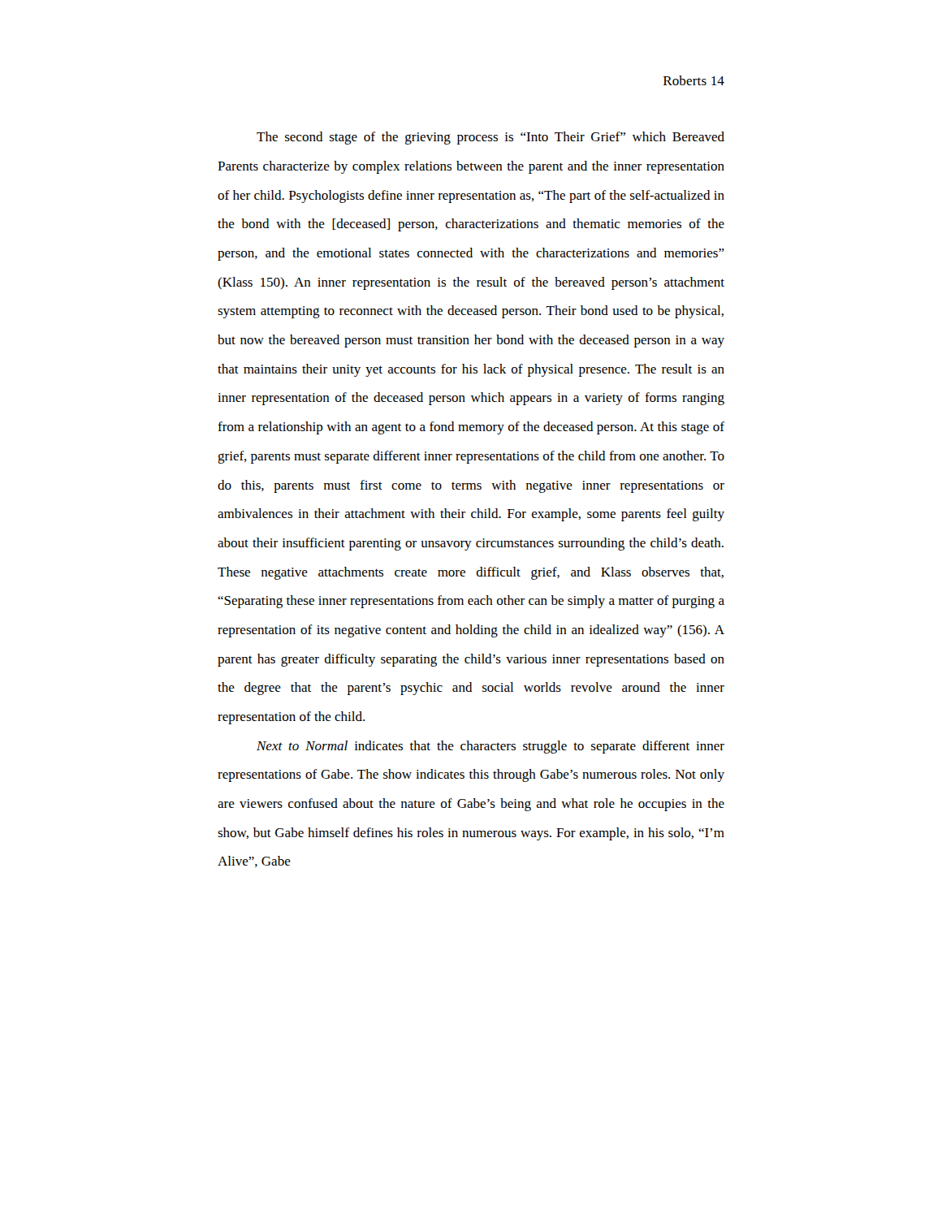Roberts 14
The second stage of the grieving process is “Into Their Grief” which Bereaved Parents characterize by complex relations between the parent and the inner representation of her child. Psychologists define inner representation as, “The part of the self-actualized in the bond with the [deceased] person, characterizations and thematic memories of the person, and the emotional states connected with the characterizations and memories” (Klass 150). An inner representation is the result of the bereaved person’s attachment system attempting to reconnect with the deceased person. Their bond used to be physical, but now the bereaved person must transition her bond with the deceased person in a way that maintains their unity yet accounts for his lack of physical presence. The result is an inner representation of the deceased person which appears in a variety of forms ranging from a relationship with an agent to a fond memory of the deceased person. At this stage of grief, parents must separate different inner representations of the child from one another. To do this, parents must first come to terms with negative inner representations or ambivalences in their attachment with their child. For example, some parents feel guilty about their insufficient parenting or unsavory circumstances surrounding the child’s death. These negative attachments create more difficult grief, and Klass observes that, “Separating these inner representations from each other can be simply a matter of purging a representation of its negative content and holding the child in an idealized way” (156). A parent has greater difficulty separating the child’s various inner representations based on the degree that the parent’s psychic and social worlds revolve around the inner representation of the child.
Next to Normal indicates that the characters struggle to separate different inner representations of Gabe. The show indicates this through Gabe’s numerous roles. Not only are viewers confused about the nature of Gabe’s being and what role he occupies in the show, but Gabe himself defines his roles in numerous ways. For example, in his solo, “I’m Alive”, Gabe